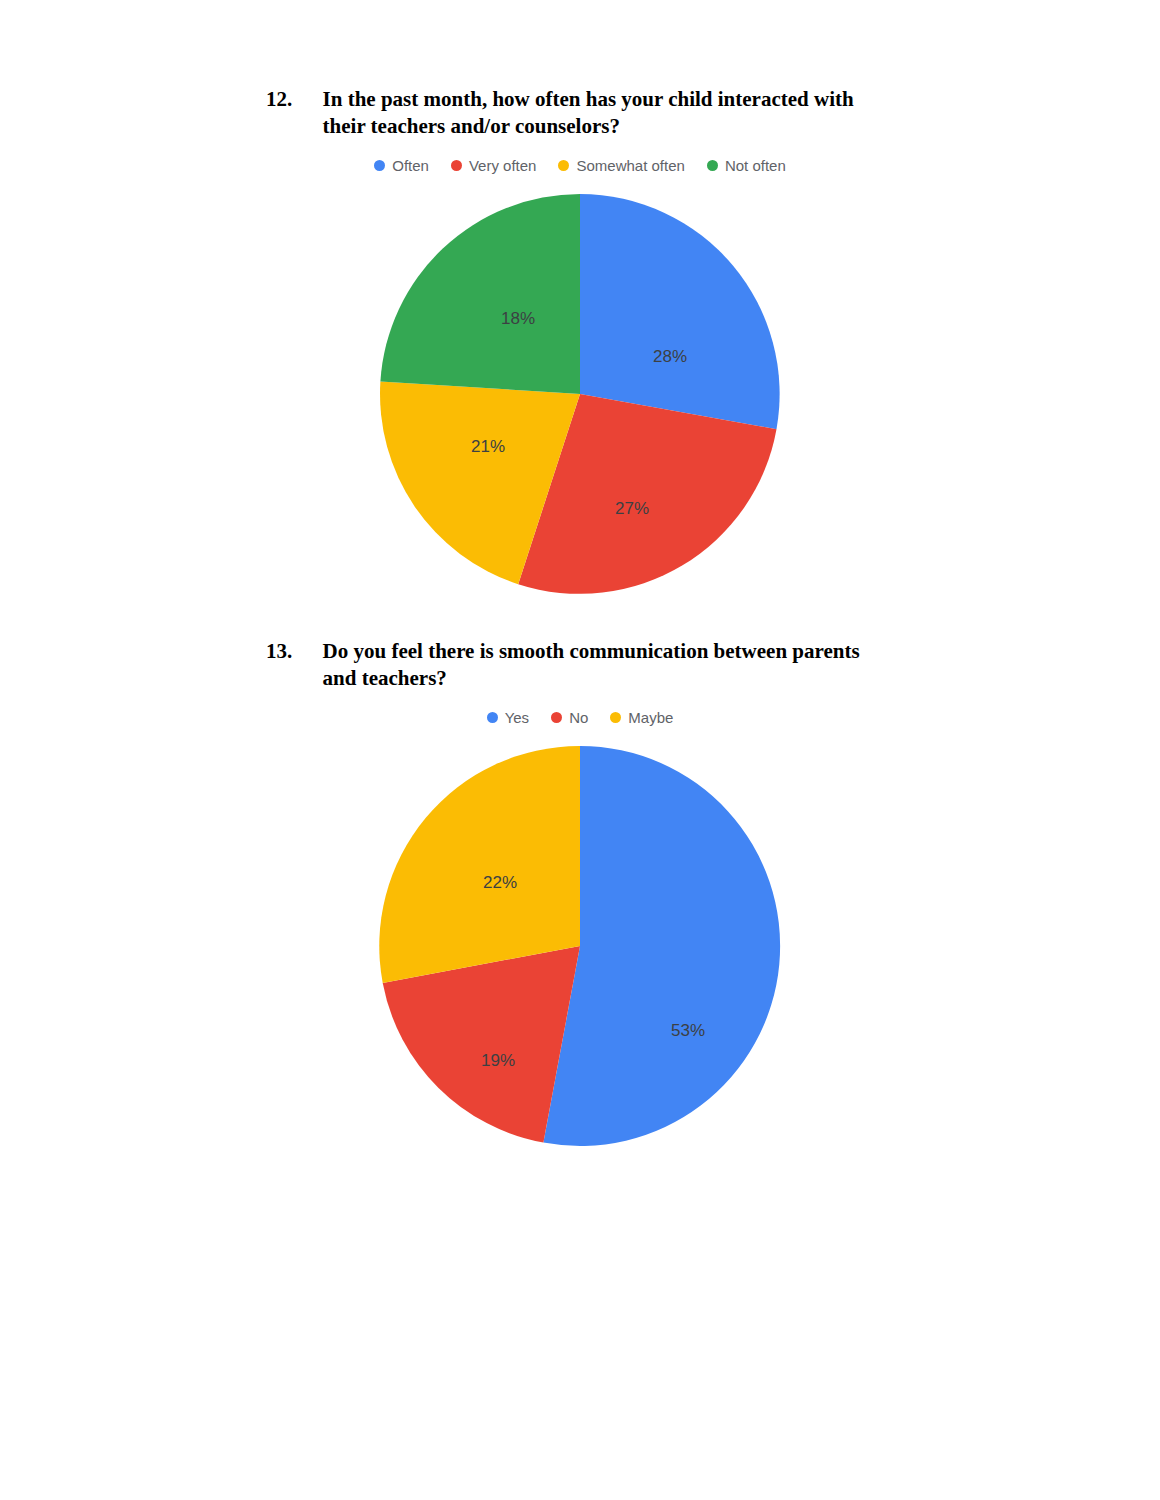12. In the past month, how often has your child interacted with their teachers and/or counselors?
Often Very often Somewhat often Not often
Interaction frequency with teachers and/or counselors 28% 27% 21% 18%
13. Do you feel there is smooth communication between parents and teachers?
Yes No Maybe
Smooth communication between parents and teachers 53% 19% 22%